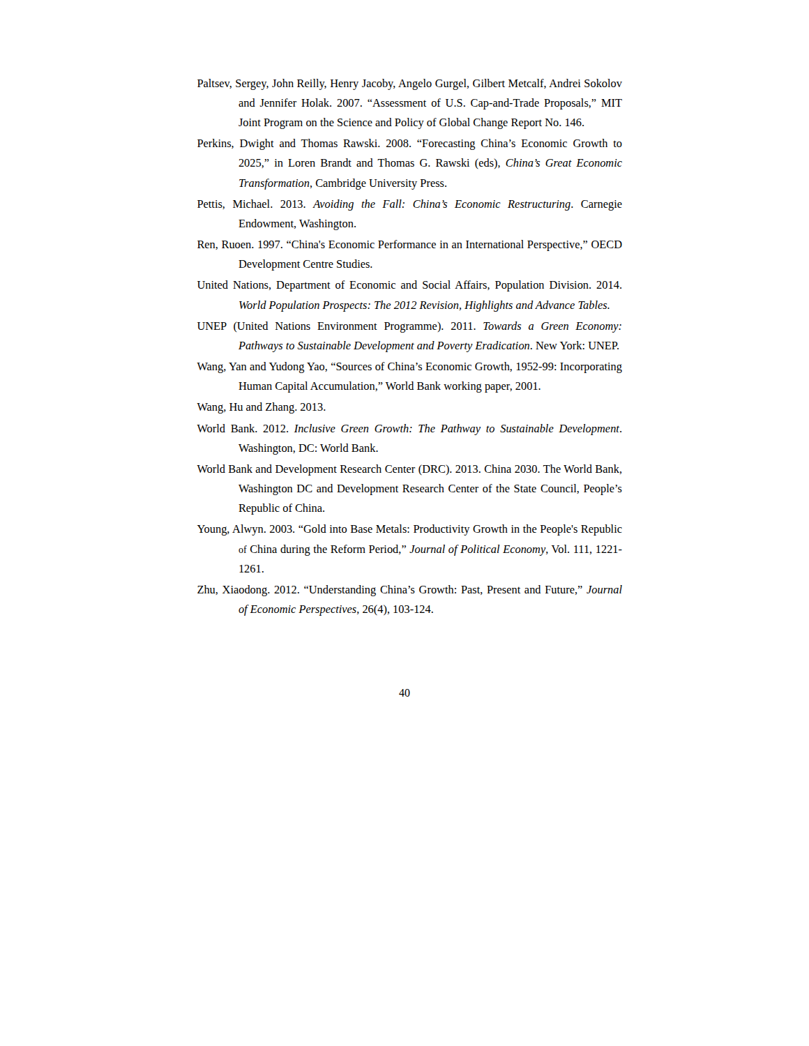Paltsev, Sergey, John Reilly, Henry Jacoby, Angelo Gurgel, Gilbert Metcalf, Andrei Sokolov and Jennifer Holak. 2007. “Assessment of U.S. Cap-and-Trade Proposals,” MIT Joint Program on the Science and Policy of Global Change Report No. 146.
Perkins, Dwight and Thomas Rawski. 2008. “Forecasting China’s Economic Growth to 2025,” in Loren Brandt and Thomas G. Rawski (eds), China’s Great Economic Transformation, Cambridge University Press.
Pettis, Michael. 2013. Avoiding the Fall: China’s Economic Restructuring. Carnegie Endowment, Washington.
Ren, Ruoen. 1997. “China's Economic Performance in an International Perspective,” OECD Development Centre Studies.
United Nations, Department of Economic and Social Affairs, Population Division. 2014. World Population Prospects: The 2012 Revision, Highlights and Advance Tables.
UNEP (United Nations Environment Programme). 2011. Towards a Green Economy: Pathways to Sustainable Development and Poverty Eradication. New York: UNEP.
Wang, Yan and Yudong Yao, “Sources of China’s Economic Growth, 1952-99: Incorporating Human Capital Accumulation,” World Bank working paper, 2001.
Wang, Hu and Zhang. 2013.
World Bank. 2012. Inclusive Green Growth: The Pathway to Sustainable Development. Washington, DC: World Bank.
World Bank and Development Research Center (DRC). 2013. China 2030. The World Bank, Washington DC and Development Research Center of the State Council, People’s Republic of China.
Young, Alwyn. 2003. “Gold into Base Metals: Productivity Growth in the People's Republic of China during the Reform Period,” Journal of Political Economy, Vol. 111, 1221-1261.
Zhu, Xiaodong. 2012. “Understanding China’s Growth: Past, Present and Future,” Journal of Economic Perspectives, 26(4), 103-124.
40